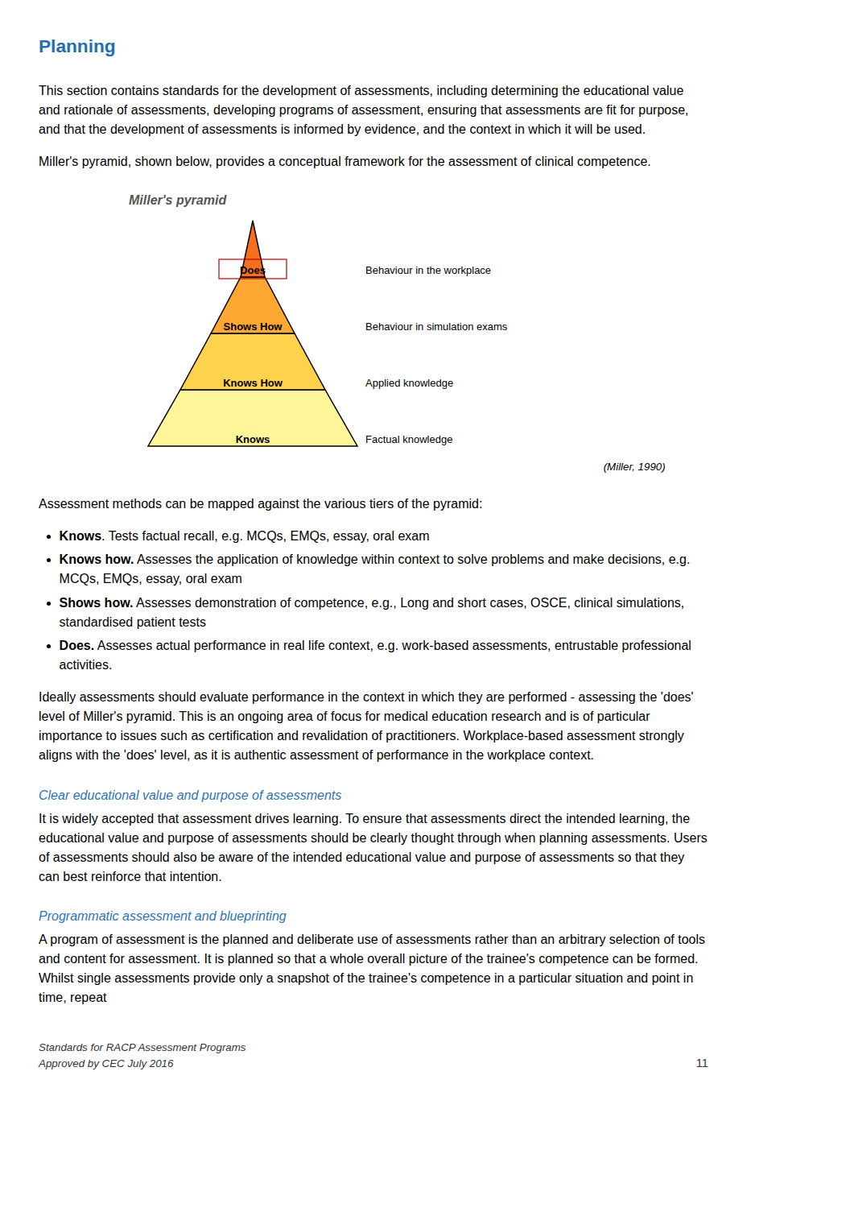Planning
This section contains standards for the development of assessments, including determining the educational value and rationale of assessments, developing programs of assessment, ensuring that assessments are fit for purpose, and that the development of assessments is informed by evidence, and the context in which it will be used.
Miller's pyramid, shown below, provides a conceptual framework for the assessment of clinical competence.
Miller's pyramid
Does Shows How Knows How Knows Behaviour in the workplace Behaviour in simulation exams Applied knowledge Factual knowledge
(Miller, 1990)
Assessment methods can be mapped against the various tiers of the pyramid:
Knows. Tests factual recall, e.g. MCQs, EMQs, essay, oral exam
Knows how. Assesses the application of knowledge within context to solve problems and make decisions, e.g. MCQs, EMQs, essay, oral exam
Shows how. Assesses demonstration of competence, e.g., Long and short cases, OSCE, clinical simulations, standardised patient tests
Does. Assesses actual performance in real life context, e.g. work-based assessments, entrustable professional activities.
Ideally assessments should evaluate performance in the context in which they are performed - assessing the 'does' level of Miller's pyramid. This is an ongoing area of focus for medical education research and is of particular importance to issues such as certification and revalidation of practitioners. Workplace-based assessment strongly aligns with the 'does' level, as it is authentic assessment of performance in the workplace context.
Clear educational value and purpose of assessments
It is widely accepted that assessment drives learning. To ensure that assessments direct the intended learning, the educational value and purpose of assessments should be clearly thought through when planning assessments. Users of assessments should also be aware of the intended educational value and purpose of assessments so that they can best reinforce that intention.
Programmatic assessment and blueprinting
A program of assessment is the planned and deliberate use of assessments rather than an arbitrary selection of tools and content for assessment. It is planned so that a whole overall picture of the trainee's competence can be formed. Whilst single assessments provide only a snapshot of the trainee's competence in a particular situation and point in time, repeat
Standards for RACP Assessment Programs
Approved by CEC July 2016
11